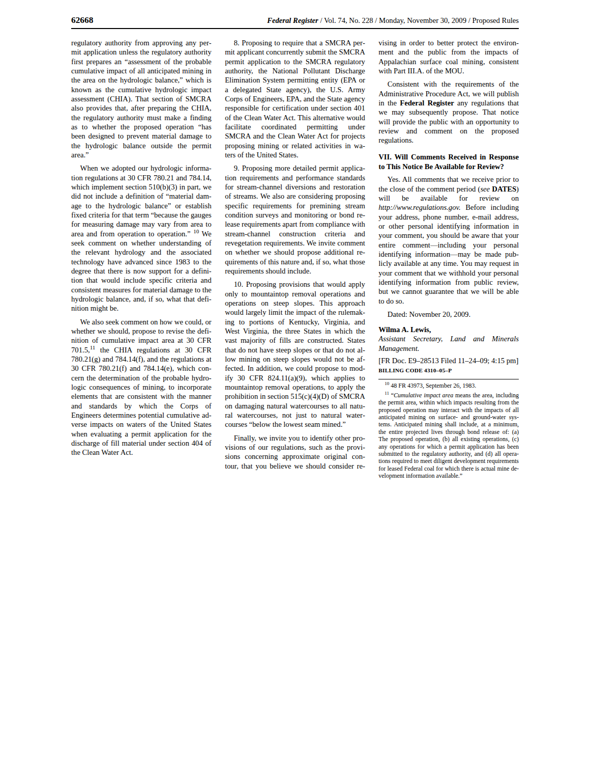62668
Federal Register / Vol. 74, No. 228 / Monday, November 30, 2009 / Proposed Rules
regulatory authority from approving any permit application unless the regulatory authority first prepares an “assessment of the probable cumulative impact of all anticipated mining in the area on the hydrologic balance,” which is known as the cumulative hydrologic impact assessment (CHIA). That section of SMCRA also provides that, after preparing the CHIA, the regulatory authority must make a finding as to whether the proposed operation “has been designed to prevent material damage to the hydrologic balance outside the permit area.”
When we adopted our hydrologic information regulations at 30 CFR 780.21 and 784.14, which implement section 510(b)(3) in part, we did not include a definition of “material damage to the hydrologic balance” or establish fixed criteria for that term “because the gauges for measuring damage may vary from area to area and from operation to operation.” 10 We seek comment on whether understanding of the relevant hydrology and the associated technology have advanced since 1983 to the degree that there is now support for a definition that would include specific criteria and consistent measures for material damage to the hydrologic balance, and, if so, what that definition might be.
We also seek comment on how we could, or whether we should, propose to revise the definition of cumulative impact area at 30 CFR 701.5,11 the CHIA regulations at 30 CFR 780.21(g) and 784.14(f), and the regulations at 30 CFR 780.21(f) and 784.14(e), which concern the determination of the probable hydrologic consequences of mining, to incorporate elements that are consistent with the manner and standards by which the Corps of Engineers determines potential cumulative adverse impacts on waters of the United States when evaluating a permit application for the discharge of fill material under section 404 of the Clean Water Act.
8. Proposing to require that a SMCRA permit applicant concurrently submit the SMCRA permit application to the SMCRA regulatory authority, the National Pollutant Discharge Elimination System permitting entity (EPA or a delegated State agency), the U.S. Army Corps of Engineers, EPA, and the State agency responsible for certification under section 401 of the Clean Water Act. This alternative would facilitate coordinated permitting under SMCRA and the Clean Water Act for projects proposing mining or related activities in waters of the United States.
9. Proposing more detailed permit application requirements and performance standards for stream-channel diversions and restoration of streams. We also are considering proposing specific requirements for premining stream condition surveys and monitoring or bond release requirements apart from compliance with stream-channel construction criteria and revegetation requirements. We invite comment on whether we should propose additional requirements of this nature and, if so, what those requirements should include.
10. Proposing provisions that would apply only to mountaintop removal operations and operations on steep slopes. This approach would largely limit the impact of the rulemaking to portions of Kentucky, Virginia, and West Virginia, the three States in which the vast majority of fills are constructed. States that do not have steep slopes or that do not allow mining on steep slopes would not be affected. In addition, we could propose to modify 30 CFR 824.11(a)(9), which applies to mountaintop removal operations, to apply the prohibition in section 515(c)(4)(D) of SMCRA on damaging natural watercourses to all natural watercourses, not just to natural watercourses “below the lowest seam mined.”
Finally, we invite you to identify other provisions of our regulations, such as the provisions concerning approximate original contour, that you believe we should consider revising in order to better protect the environment and the public from the impacts of Appalachian surface coal mining, consistent with Part III.A. of the MOU.
Consistent with the requirements of the Administrative Procedure Act, we will publish in the Federal Register any regulations that we may subsequently propose. That notice will provide the public with an opportunity to review and comment on the proposed regulations.
VII. Will Comments Received in Response to This Notice Be Available for Review?
Yes. All comments that we receive prior to the close of the comment period (see DATES) will be available for review on http://www.regulations.gov. Before including your address, phone number, e-mail address, or other personal identifying information in your comment, you should be aware that your entire comment—including your personal identifying information—may be made publicly available at any time. You may request in your comment that we withhold your personal identifying information from public review, but we cannot guarantee that we will be able to do so.
Dated: November 20, 2009.
Wilma A. Lewis,
Assistant Secretary, Land and Minerals Management.
[FR Doc. E9–28513 Filed 11–24–09; 4:15 pm]
BILLING CODE 4310–05–P
10 48 FR 43973, September 26, 1983.
11 “Cumulative impact area means the area, including the permit area, within which impacts resulting from the proposed operation may interact with the impacts of all anticipated mining on surface- and ground-water systems. Anticipated mining shall include, at a minimum, the entire projected lives through bond release of: (a) The proposed operation, (b) all existing operations, (c) any operations for which a permit application has been submitted to the regulatory authority, and (d) all operations required to meet diligent development requirements for leased Federal coal for which there is actual mine development information available.”